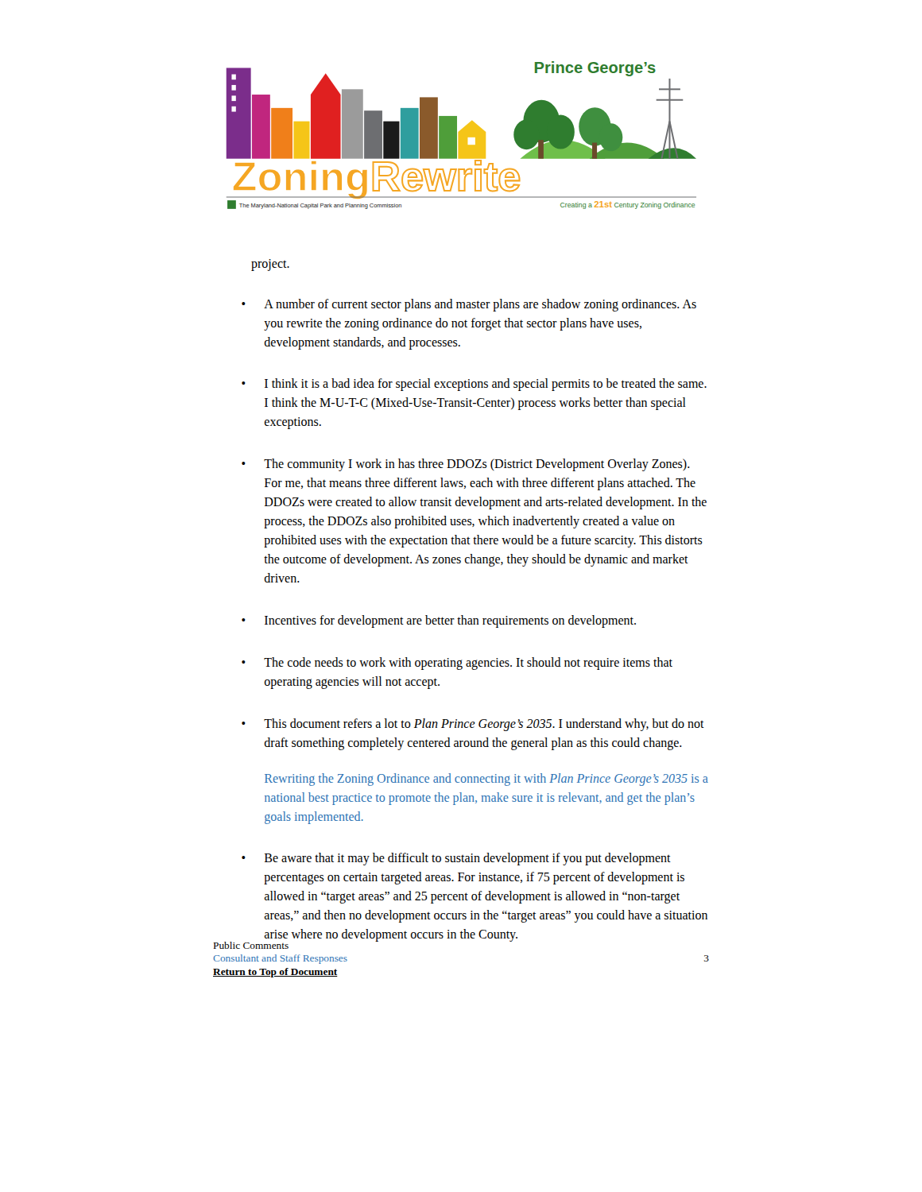Prince George’s ZoningRewrite The Maryland-National Capital Park and Planning Commission Creating a 21st Century Zoning Ordinance
project.
A number of current sector plans and master plans are shadow zoning ordinances. As you rewrite the zoning ordinance do not forget that sector plans have uses, development standards, and processes.
I think it is a bad idea for special exceptions and special permits to be treated the same. I think the M-U-T-C (Mixed-Use-Transit-Center) process works better than special exceptions.
The community I work in has three DDOZs (District Development Overlay Zones). For me, that means three different laws, each with three different plans attached. The DDOZs were created to allow transit development and arts-related development. In the process, the DDOZs also prohibited uses, which inadvertently created a value on prohibited uses with the expectation that there would be a future scarcity. This distorts the outcome of development. As zones change, they should be dynamic and market driven.
Incentives for development are better than requirements on development.
The code needs to work with operating agencies. It should not require items that operating agencies will not accept.
This document refers a lot to Plan Prince George’s 2035. I understand why, but do not draft something completely centered around the general plan as this could change.
Rewriting the Zoning Ordinance and connecting it with Plan Prince George’s 2035 is a national best practice to promote the plan, make sure it is relevant, and get the plan’s goals implemented.
Be aware that it may be difficult to sustain development if you put development percentages on certain targeted areas. For instance, if 75 percent of development is allowed in “target areas” and 25 percent of development is allowed in “non-target areas,” and then no development occurs in the “target areas” you could have a situation arise where no development occurs in the County.
Public Comments
Consultant and Staff Responses
Return to Top of Document
3